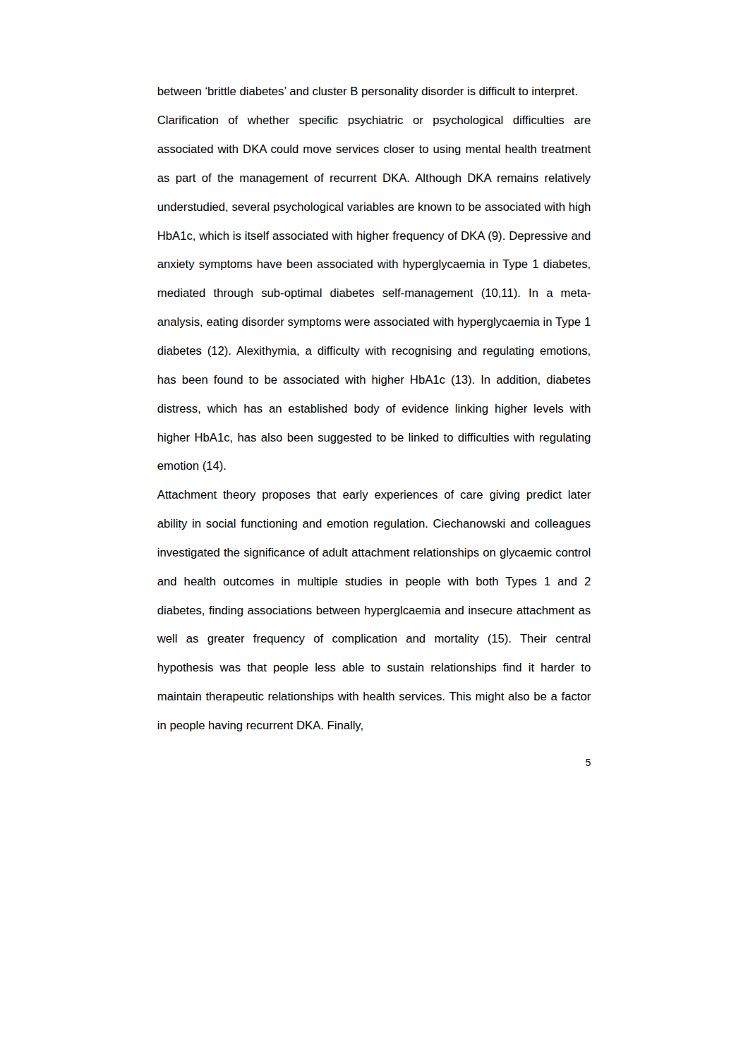between ‘brittle diabetes’ and cluster B personality disorder is difficult to interpret.
Clarification of whether specific psychiatric or psychological difficulties are associated with DKA could move services closer to using mental health treatment as part of the management of recurrent DKA. Although DKA remains relatively understudied, several psychological variables are known to be associated with high HbA1c, which is itself associated with higher frequency of DKA (9). Depressive and anxiety symptoms have been associated with hyperglycaemia in Type 1 diabetes, mediated through sub-optimal diabetes self-management (10,11). In a meta-analysis, eating disorder symptoms were associated with hyperglycaemia in Type 1 diabetes (12). Alexithymia, a difficulty with recognising and regulating emotions, has been found to be associated with higher HbA1c (13). In addition, diabetes distress, which has an established body of evidence linking higher levels with higher HbA1c, has also been suggested to be linked to difficulties with regulating emotion (14).
Attachment theory proposes that early experiences of care giving predict later ability in social functioning and emotion regulation. Ciechanowski and colleagues investigated the significance of adult attachment relationships on glycaemic control and health outcomes in multiple studies in people with both Types 1 and 2 diabetes, finding associations between hyperglcaemia and insecure attachment as well as greater frequency of complication and mortality (15). Their central hypothesis was that people less able to sustain relationships find it harder to maintain therapeutic relationships with health services. This might also be a factor in people having recurrent DKA. Finally,
5